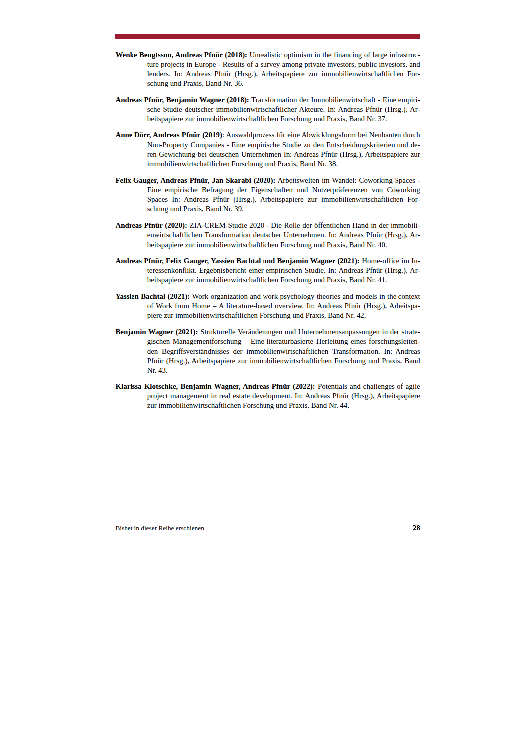Wenke Bengtsson, Andreas Pfnür (2018): Unrealistic optimism in the financing of large infrastructure projects in Europe - Results of a survey among private investors, public investors, and lenders. In: Andreas Pfnür (Hrsg.), Arbeitspapiere zur immobilienwirtschaftlichen Forschung und Praxis, Band Nr. 36.
Andreas Pfnür, Benjamin Wagner (2018): Transformation der Immobilienwirtschaft - Eine empirische Studie deutscher immobilienwirtschaftlicher Akteure. In: Andreas Pfnür (Hrsg.), Arbeitspapiere zur immobilienwirtschaftlichen Forschung und Praxis, Band Nr. 37.
Anne Dörr, Andreas Pfnür (2019): Auswahlprozess für eine Abwicklungsform bei Neubauten durch Non-Property Companies - Eine empirische Studie zu den Entscheidungskriterien und deren Gewichtung bei deutschen Unternehmen In: Andreas Pfnür (Hrsg.), Arbeitspapiere zur immobilienwirtschaftlichen Forschung und Praxis, Band Nr. 38.
Felix Gauger, Andreas Pfnür, Jan Skarabi (2020): Arbeitswelten im Wandel: Coworking Spaces - Eine empirische Befragung der Eigenschaften und Nutzerpräferenzen von Coworking Spaces In: Andreas Pfnür (Hrsg.), Arbeitspapiere zur immobilienwirtschaftlichen Forschung und Praxis, Band Nr. 39.
Andreas Pfnür (2020): ZIA-CREM-Studie 2020 - Die Rolle der öffentlichen Hand in der immobilienwirtschaftlichen Transformation deutscher Unternehmen. In: Andreas Pfnür (Hrsg.), Arbeitspapiere zur immobilienwirtschaftlichen Forschung und Praxis, Band Nr. 40.
Andreas Pfnür, Felix Gauger, Yassien Bachtal und Benjamin Wagner (2021): Home-office im Interessenkonflikt. Ergebnisbericht einer empirischen Studie. In: Andreas Pfnür (Hrsg.), Arbeitspapiere zur immobilienwirtschaftlichen Forschung und Praxis, Band Nr. 41.
Yassien Bachtal (2021): Work organization and work psychology theories and models in the context of Work from Home – A literature-based overview. In: Andreas Pfnür (Hrsg.), Arbeitspapiere zur immobilienwirtschaftlichen Forschung und Praxis, Band Nr. 42.
Benjamin Wagner (2021): Strukturelle Veränderungen und Unternehmensanpassungen in der strategischen Managementforschung – Eine literaturbasierte Herleitung eines forschungsleitenden Begriffsverständnisses der immobilienwirtschaftlichen Transformation. In: Andreas Pfnür (Hrsg.), Arbeitspapiere zur immobilienwirtschaftlichen Forschung und Praxis, Band Nr. 43.
Klarissa Klotschke, Benjamin Wagner, Andreas Pfnür (2022): Potentials and challenges of agile project management in real estate development. In: Andreas Pfnür (Hrsg.), Arbeitspapiere zur immobilienwirtschaftlichen Forschung und Praxis, Band Nr. 44.
Bisher in dieser Reihe erschienen 28